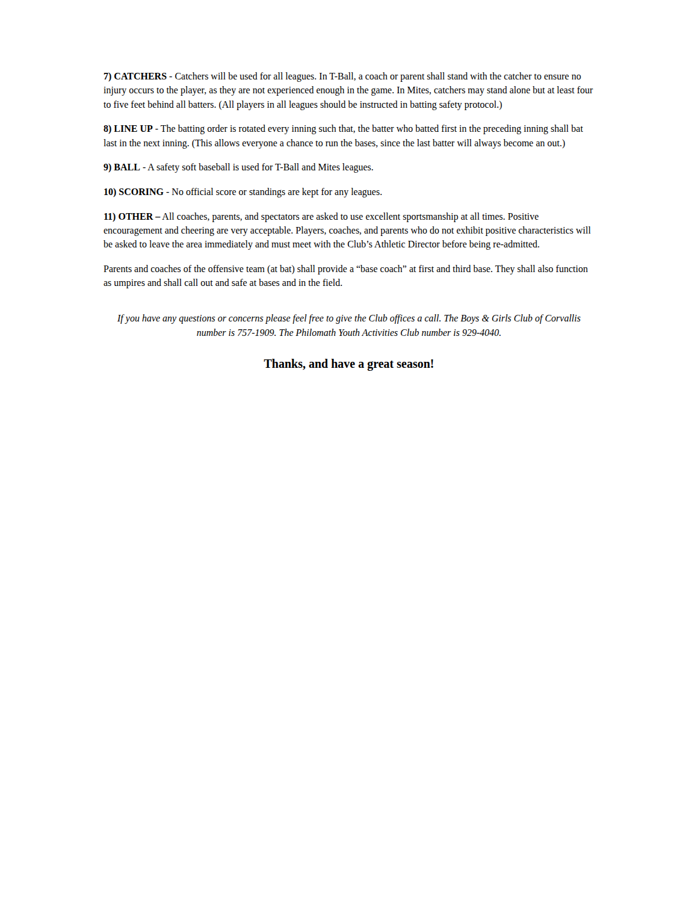7) CATCHERS - Catchers will be used for all leagues. In T-Ball, a coach or parent shall stand with the catcher to ensure no injury occurs to the player, as they are not experienced enough in the game. In Mites, catchers may stand alone but at least four to five feet behind all batters. (All players in all leagues should be instructed in batting safety protocol.)
8) LINE UP - The batting order is rotated every inning such that, the batter who batted first in the preceding inning shall bat last in the next inning. (This allows everyone a chance to run the bases, since the last batter will always become an out.)
9) BALL - A safety soft baseball is used for T-Ball and Mites leagues.
10) SCORING - No official score or standings are kept for any leagues.
11) OTHER – All coaches, parents, and spectators are asked to use excellent sportsmanship at all times. Positive encouragement and cheering are very acceptable. Players, coaches, and parents who do not exhibit positive characteristics will be asked to leave the area immediately and must meet with the Club’s Athletic Director before being re-admitted.
Parents and coaches of the offensive team (at bat) shall provide a “base coach” at first and third base. They shall also function as umpires and shall call out and safe at bases and in the field.
If you have any questions or concerns please feel free to give the Club offices a call. The Boys & Girls Club of Corvallis number is 757-1909. The Philomath Youth Activities Club number is 929-4040.
Thanks, and have a great season!